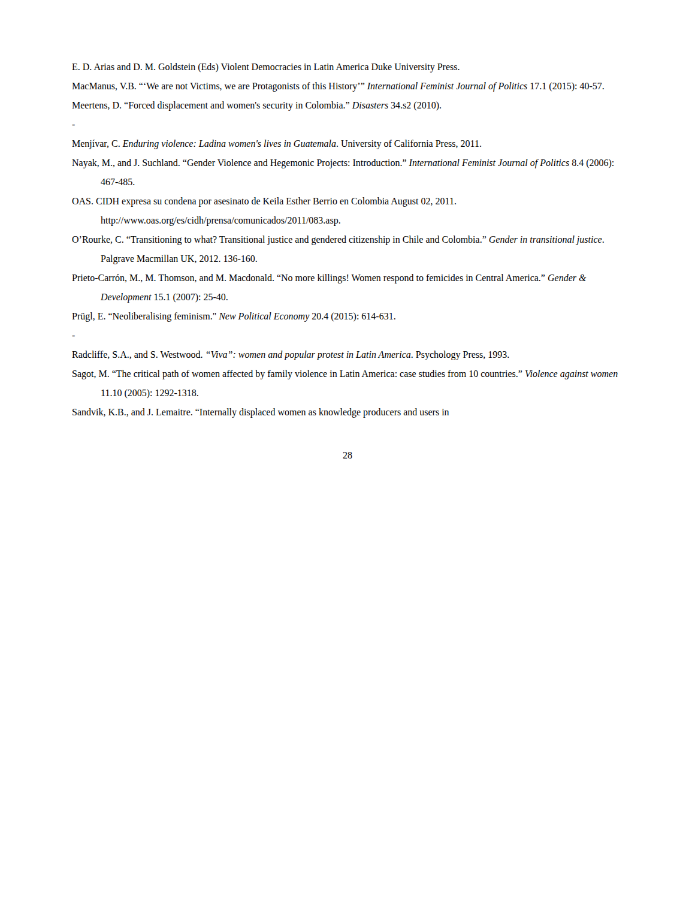E. D. Arias and D. M. Goldstein (Eds) Violent Democracies in Latin America Duke University Press.
MacManus, V.B. “‘We are not Victims, we are Protagonists of this History’” International Feminist Journal of Politics 17.1 (2015): 40-57.
Meertens, D. “Forced displacement and women's security in Colombia.” Disasters 34.s2 (2010).
-
Menjívar, C. Enduring violence: Ladina women's lives in Guatemala. University of California Press, 2011.
Nayak, M., and J. Suchland. “Gender Violence and Hegemonic Projects: Introduction.” International Feminist Journal of Politics 8.4 (2006): 467-485.
OAS. CIDH expresa su condena por asesinato de Keila Esther Berrio en Colombia August 02, 2011. http://www.oas.org/es/cidh/prensa/comunicados/2011/083.asp.
O’Rourke, C. “Transitioning to what? Transitional justice and gendered citizenship in Chile and Colombia.” Gender in transitional justice. Palgrave Macmillan UK, 2012. 136-160.
Prieto-Carrón, M., M. Thomson, and M. Macdonald. “No more killings! Women respond to femicides in Central America.” Gender & Development 15.1 (2007): 25-40.
Prügl, E. “Neoliberalising feminism." New Political Economy 20.4 (2015): 614-631.
-
Radcliffe, S.A., and S. Westwood. “Viva”: women and popular protest in Latin America. Psychology Press, 1993.
Sagot, M. “The critical path of women affected by family violence in Latin America: case studies from 10 countries.” Violence against women 11.10 (2005): 1292-1318.
Sandvik, K.B., and J. Lemaitre. “Internally displaced women as knowledge producers and users in
28